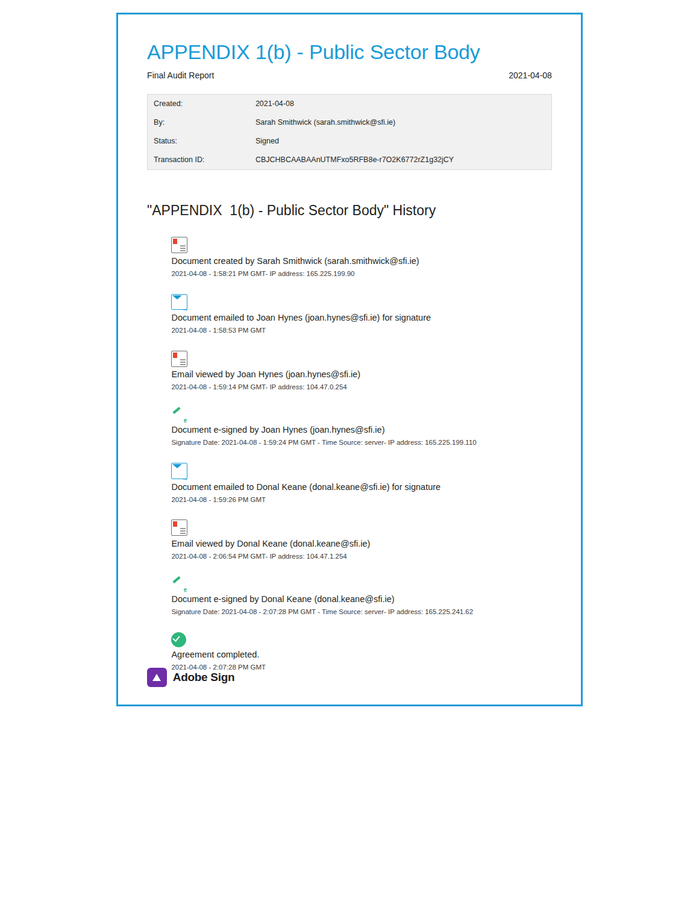APPENDIX 1(b) - Public Sector Body
Final Audit Report 2021-04-08
| Created: | 2021-04-08 |
| By: | Sarah Smithwick (sarah.smithwick@sfi.ie) |
| Status: | Signed |
| Transaction ID: | CBJCHBCAABAAnUTMFxo5RFB8e-r7O2K6772rZ1g32jCY |
"APPENDIX 1(b) - Public Sector Body" History
Document created by Sarah Smithwick (sarah.smithwick@sfi.ie)
2021-04-08 - 1:58:21 PM GMT- IP address: 165.225.199.90
Document emailed to Joan Hynes (joan.hynes@sfi.ie) for signature
2021-04-08 - 1:58:53 PM GMT
Email viewed by Joan Hynes (joan.hynes@sfi.ie)
2021-04-08 - 1:59:14 PM GMT- IP address: 104.47.0.254
Document e-signed by Joan Hynes (joan.hynes@sfi.ie)
Signature Date: 2021-04-08 - 1:59:24 PM GMT - Time Source: server- IP address: 165.225.199.110
Document emailed to Donal Keane (donal.keane@sfi.ie) for signature
2021-04-08 - 1:59:26 PM GMT
Email viewed by Donal Keane (donal.keane@sfi.ie)
2021-04-08 - 2:06:54 PM GMT- IP address: 104.47.1.254
Document e-signed by Donal Keane (donal.keane@sfi.ie)
Signature Date: 2021-04-08 - 2:07:28 PM GMT - Time Source: server- IP address: 165.225.241.62
Agreement completed.
2021-04-08 - 2:07:28 PM GMT
Adobe Sign